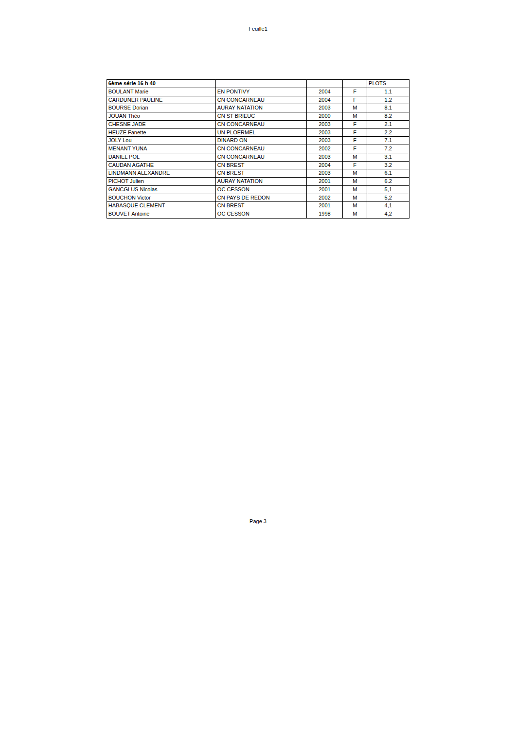Feuille1
| 6ème série 16 h 40 | | | | PLOTS |
| --- | --- | --- | --- | --- |
| BOULANT Marie | EN PONTIVY | 2004 | F | 1.1 |
| CARDUNER PAULINE | CN CONCARNEAU | 2004 | F | 1.2 |
| BOURSE Dorian | AURAY NATATION | 2003 | M | 8.1 |
| JOUAN Théo | CN ST BRIEUC | 2000 | M | 8.2 |
| CHESNE JADE | CN CONCARNEAU | 2003 | F | 2.1 |
| HEUZE Fanette | UN PLOERMEL | 2003 | F | 2.2 |
| JOLY Lou | DINARD ON | 2003 | F | 7.1 |
| MENANT YUNA | CN CONCARNEAU | 2002 | F | 7.2 |
| DANIEL POL | CN CONCARNEAU | 2003 | M | 3.1 |
| CAUDAN AGATHE | CN BREST | 2004 | F | 3.2 |
| LINDMANN ALEXANDRE | CN BREST | 2003 | M | 6.1 |
| PICHOT Julien | AURAY NATATION | 2001 | M | 6.2 |
| GANCGLUS Nicolas | OC CESSON | 2001 | M | 5,1 |
| BOUCHON Victor | CN PAYS DE REDON | 2002 | M | 5,2 |
| HABASQUE CLEMENT | CN BREST | 2001 | M | 4,1 |
| BOUVET Antoine | OC CESSON | 1998 | M | 4,2 |
Page 3